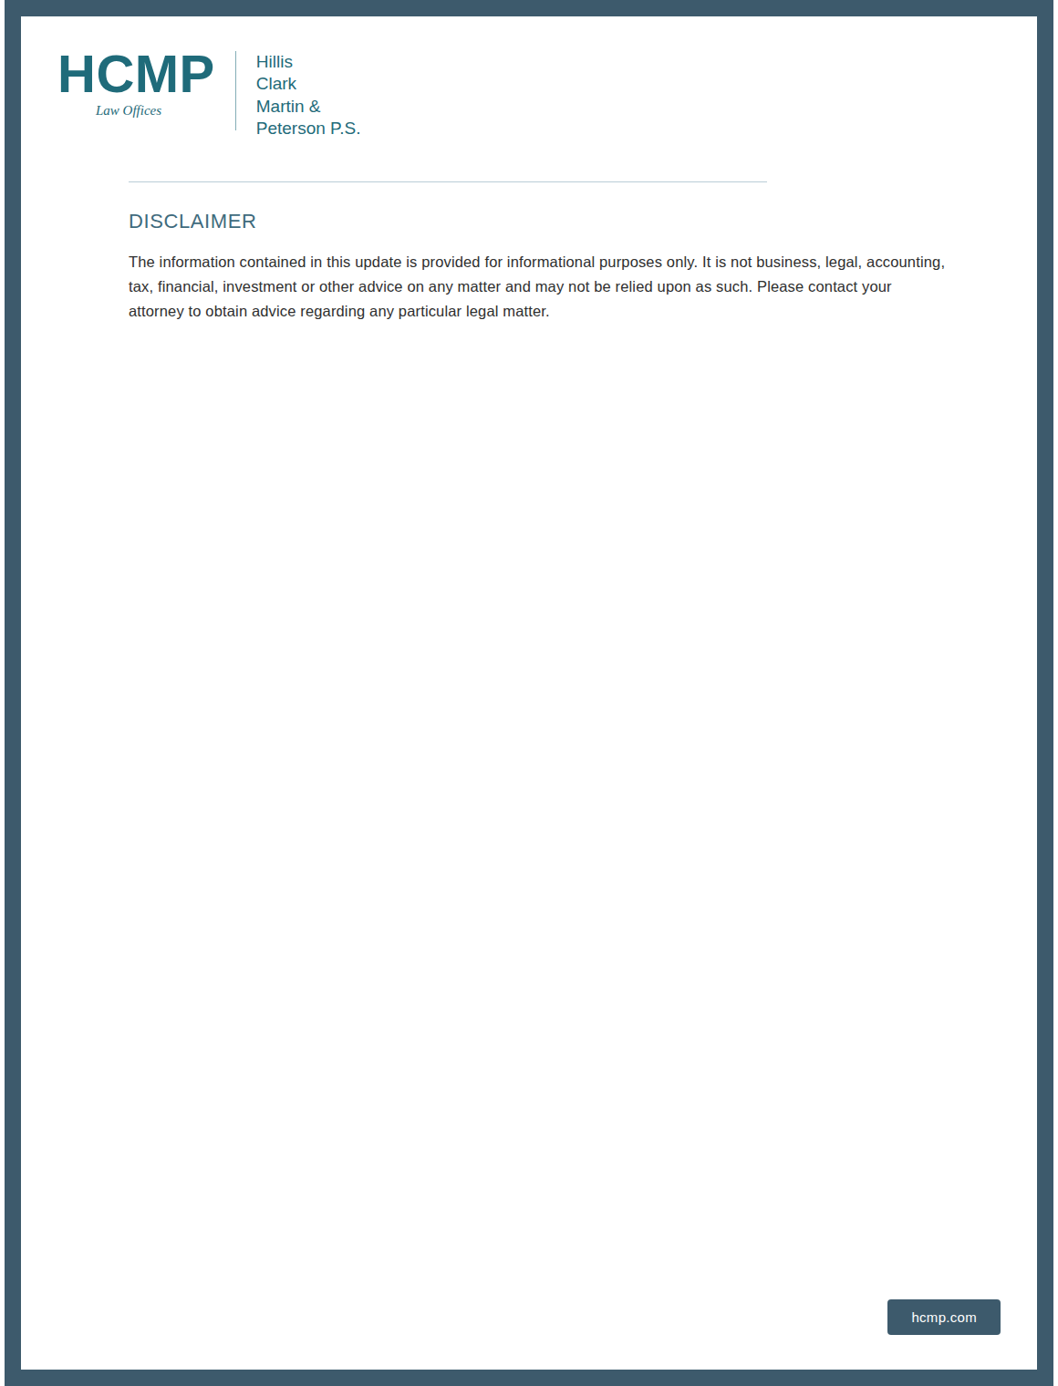HCMP Law Offices
Hillis
Clark
Martin &
Peterson P.S.
DISCLAIMER
The information contained in this update is provided for informational purposes only. It is not business, legal, accounting, tax, financial, investment or other advice on any matter and may not be relied upon as such. Please contact your attorney to obtain advice regarding any particular legal matter.
hcmp.com